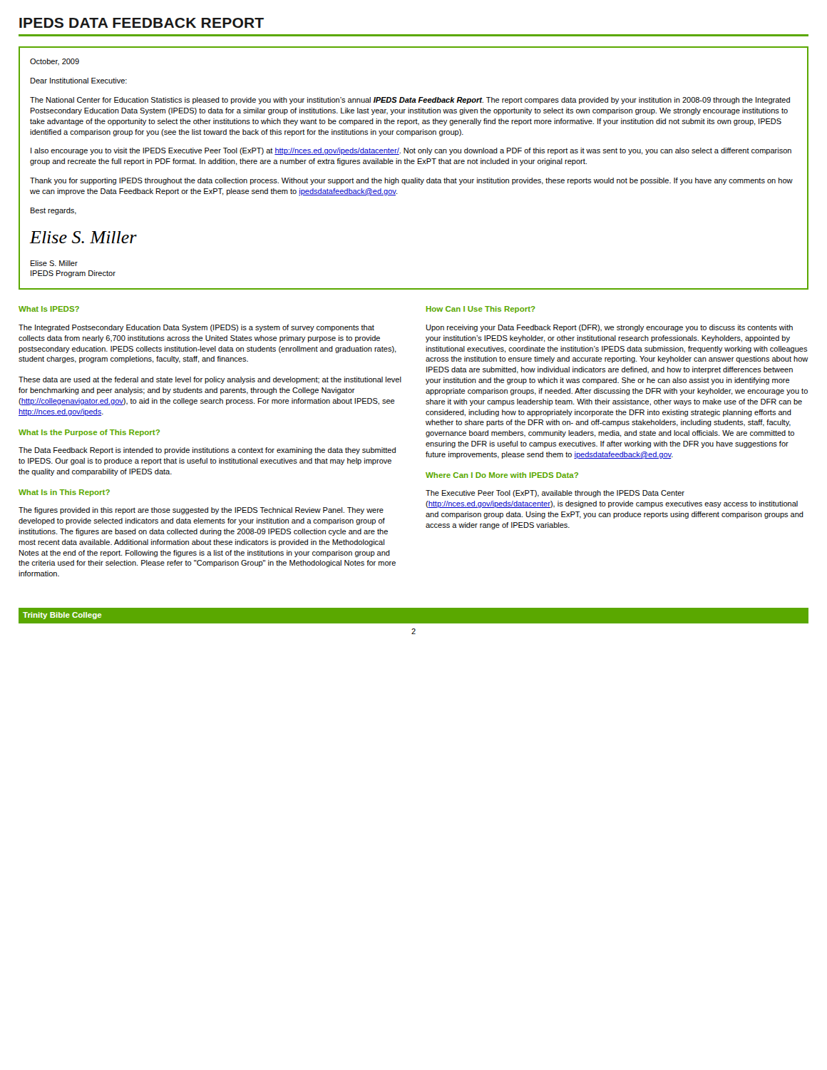IPEDS DATA FEEDBACK REPORT
October, 2009
Dear Institutional Executive:
The National Center for Education Statistics is pleased to provide you with your institution’s annual IPEDS Data Feedback Report. The report compares data provided by your institution in 2008-09 through the Integrated Postsecondary Education Data System (IPEDS) to data for a similar group of institutions. Like last year, your institution was given the opportunity to select its own comparison group. We strongly encourage institutions to take advantage of the opportunity to select the other institutions to which they want to be compared in the report, as they generally find the report more informative. If your institution did not submit its own group, IPEDS identified a comparison group for you (see the list toward the back of this report for the institutions in your comparison group).
I also encourage you to visit the IPEDS Executive Peer Tool (ExPT) at http://nces.ed.gov/ipeds/datacenter/. Not only can you download a PDF of this report as it was sent to you, you can also select a different comparison group and recreate the full report in PDF format. In addition, there are a number of extra figures available in the ExPT that are not included in your original report.
Thank you for supporting IPEDS throughout the data collection process. Without your support and the high quality data that your institution provides, these reports would not be possible. If you have any comments on how we can improve the Data Feedback Report or the ExPT, please send them to ipedsdatafeedback@ed.gov.
Best regards,
Elise S. Miller
Elise S. Miller
IPEDS Program Director
What Is IPEDS?
The Integrated Postsecondary Education Data System (IPEDS) is a system of survey components that collects data from nearly 6,700 institutions across the United States whose primary purpose is to provide postsecondary education. IPEDS collects institution-level data on students (enrollment and graduation rates), student charges, program completions, faculty, staff, and finances.
These data are used at the federal and state level for policy analysis and development; at the institutional level for benchmarking and peer analysis; and by students and parents, through the College Navigator (http://collegenavigator.ed.gov), to aid in the college search process. For more information about IPEDS, see http://nces.ed.gov/ipeds.
What Is the Purpose of This Report?
The Data Feedback Report is intended to provide institutions a context for examining the data they submitted to IPEDS. Our goal is to produce a report that is useful to institutional executives and that may help improve the quality and comparability of IPEDS data.
What Is in This Report?
The figures provided in this report are those suggested by the IPEDS Technical Review Panel. They were developed to provide selected indicators and data elements for your institution and a comparison group of institutions. The figures are based on data collected during the 2008-09 IPEDS collection cycle and are the most recent data available. Additional information about these indicators is provided in the Methodological Notes at the end of the report. Following the figures is a list of the institutions in your comparison group and the criteria used for their selection. Please refer to "Comparison Group" in the Methodological Notes for more information.
How Can I Use This Report?
Upon receiving your Data Feedback Report (DFR), we strongly encourage you to discuss its contents with your institution’s IPEDS keyholder, or other institutional research professionals. Keyholders, appointed by institutional executives, coordinate the institution’s IPEDS data submission, frequently working with colleagues across the institution to ensure timely and accurate reporting. Your keyholder can answer questions about how IPEDS data are submitted, how individual indicators are defined, and how to interpret differences between your institution and the group to which it was compared. She or he can also assist you in identifying more appropriate comparison groups, if needed. After discussing the DFR with your keyholder, we encourage you to share it with your campus leadership team. With their assistance, other ways to make use of the DFR can be considered, including how to appropriately incorporate the DFR into existing strategic planning efforts and whether to share parts of the DFR with on- and off-campus stakeholders, including students, staff, faculty, governance board members, community leaders, media, and state and local officials. We are committed to ensuring the DFR is useful to campus executives. If after working with the DFR you have suggestions for future improvements, please send them to ipedsdatafeedback@ed.gov.
Where Can I Do More with IPEDS Data?
The Executive Peer Tool (ExPT), available through the IPEDS Data Center (http://nces.ed.gov/ipeds/datacenter), is designed to provide campus executives easy access to institutional and comparison group data. Using the ExPT, you can produce reports using different comparison groups and access a wider range of IPEDS variables.
Trinity Bible College
2